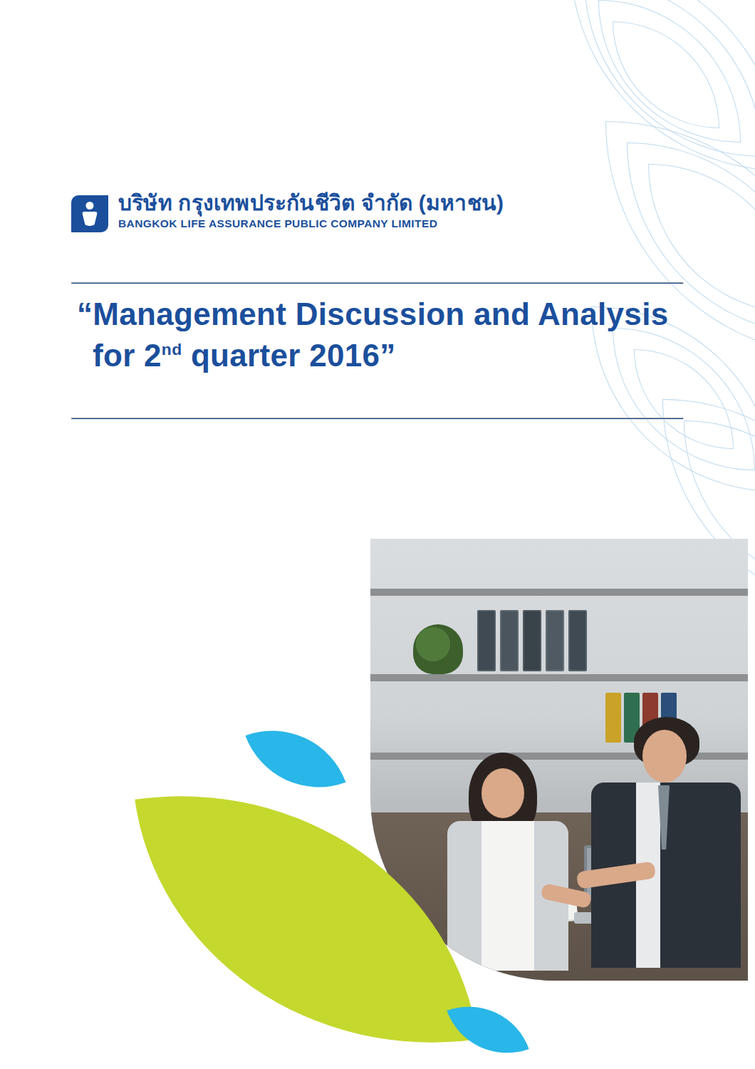บริษัท กรุงเทพประกันชีวิต จำกัด (มหาชน)
BANGKOK LIFE ASSURANCE PUBLIC COMPANY LIMITED
“Management Discussion and Analysis for 2nd quarter 2016”
Photograph: two colleagues reviewing documents at a desk with a laptop in an office.